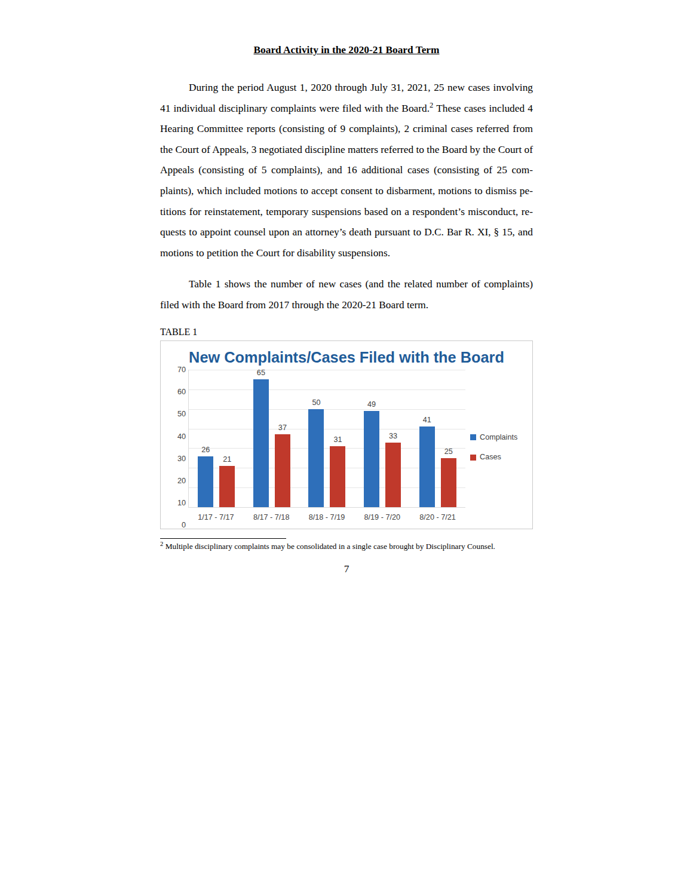Board Activity in the 2020-21 Board Term
During the period August 1, 2020 through July 31, 2021, 25 new cases involving 41 individual disciplinary complaints were filed with the Board.2 These cases included 4 Hearing Committee reports (consisting of 9 complaints), 2 criminal cases referred from the Court of Appeals, 3 negotiated discipline matters referred to the Board by the Court of Appeals (consisting of 5 complaints), and 16 additional cases (consisting of 25 complaints), which included motions to accept consent to disbarment, motions to dismiss petitions for reinstatement, temporary suspensions based on a respondent’s misconduct, requests to appoint counsel upon an attorney’s death pursuant to D.C. Bar R. XI, § 15, and motions to petition the Court for disability suspensions.
Table 1 shows the number of new cases (and the related number of complaints) filed with the Board from 2017 through the 2020-21 Board term.
TABLE 1
New Complaints/Cases Filed with the Board
70
60
50
40
30
20
10
0
26
21
65
37
50
31
49
33
41
25
1/17 - 7/17 8/17 - 7/18 8/18 - 7/19 8/19 - 7/20 8/20 - 7/21
Complaints
Cases
2 Multiple disciplinary complaints may be consolidated in a single case brought by Disciplinary Counsel.
7